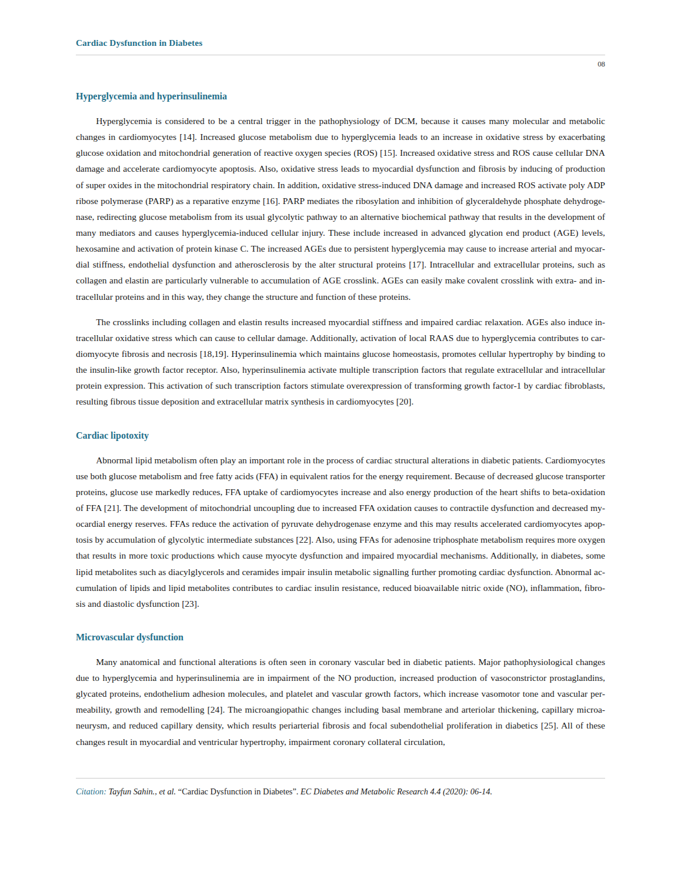Cardiac Dysfunction in Diabetes
08
Hyperglycemia and hyperinsulinemia
Hyperglycemia is considered to be a central trigger in the pathophysiology of DCM, because it causes many molecular and metabolic changes in cardiomyocytes [14]. Increased glucose metabolism due to hyperglycemia leads to an increase in oxidative stress by exacerbating glucose oxidation and mitochondrial generation of reactive oxygen species (ROS) [15]. Increased oxidative stress and ROS cause cellular DNA damage and accelerate cardiomyocyte apoptosis. Also, oxidative stress leads to myocardial dysfunction and fibrosis by inducing of production of super oxides in the mitochondrial respiratory chain. In addition, oxidative stress-induced DNA damage and increased ROS activate poly ADP ribose polymerase (PARP) as a reparative enzyme [16]. PARP mediates the ribosylation and inhibition of glyceraldehyde phosphate dehydrogenase, redirecting glucose metabolism from its usual glycolytic pathway to an alternative biochemical pathway that results in the development of many mediators and causes hyperglycemia-induced cellular injury. These include increased in advanced glycation end product (AGE) levels, hexosamine and activation of protein kinase C. The increased AGEs due to persistent hyperglycemia may cause to increase arterial and myocardial stiffness, endothelial dysfunction and atherosclerosis by the alter structural proteins [17]. Intracellular and extracellular proteins, such as collagen and elastin are particularly vulnerable to accumulation of AGE crosslink. AGEs can easily make covalent crosslink with extra- and intracellular proteins and in this way, they change the structure and function of these proteins.
The crosslinks including collagen and elastin results increased myocardial stiffness and impaired cardiac relaxation. AGEs also induce intracellular oxidative stress which can cause to cellular damage. Additionally, activation of local RAAS due to hyperglycemia contributes to cardiomyocyte fibrosis and necrosis [18,19]. Hyperinsulinemia which maintains glucose homeostasis, promotes cellular hypertrophy by binding to the insulin-like growth factor receptor. Also, hyperinsulinemia activate multiple transcription factors that regulate extracellular and intracellular protein expression. This activation of such transcription factors stimulate overexpression of transforming growth factor-1 by cardiac fibroblasts, resulting fibrous tissue deposition and extracellular matrix synthesis in cardiomyocytes [20].
Cardiac lipotoxity
Abnormal lipid metabolism often play an important role in the process of cardiac structural alterations in diabetic patients. Cardiomyocytes use both glucose metabolism and free fatty acids (FFA) in equivalent ratios for the energy requirement. Because of decreased glucose transporter proteins, glucose use markedly reduces, FFA uptake of cardiomyocytes increase and also energy production of the heart shifts to beta-oxidation of FFA [21]. The development of mitochondrial uncoupling due to increased FFA oxidation causes to contractile dysfunction and decreased myocardial energy reserves. FFAs reduce the activation of pyruvate dehydrogenase enzyme and this may results accelerated cardiomyocytes apoptosis by accumulation of glycolytic intermediate substances [22]. Also, using FFAs for adenosine triphosphate metabolism requires more oxygen that results in more toxic productions which cause myocyte dysfunction and impaired myocardial mechanisms. Additionally, in diabetes, some lipid metabolites such as diacylglycerols and ceramides impair insulin metabolic signalling further promoting cardiac dysfunction. Abnormal accumulation of lipids and lipid metabolites contributes to cardiac insulin resistance, reduced bioavailable nitric oxide (NO), inflammation, fibrosis and diastolic dysfunction [23].
Microvascular dysfunction
Many anatomical and functional alterations is often seen in coronary vascular bed in diabetic patients. Major pathophysiological changes due to hyperglycemia and hyperinsulinemia are in impairment of the NO production, increased production of vasoconstrictor prostaglandins, glycated proteins, endothelium adhesion molecules, and platelet and vascular growth factors, which increase vasomotor tone and vascular permeability, growth and remodelling [24]. The microangiopathic changes including basal membrane and arteriolar thickening, capillary microaneurysm, and reduced capillary density, which results periarterial fibrosis and focal subendothelial proliferation in diabetics [25]. All of these changes result in myocardial and ventricular hypertrophy, impairment coronary collateral circulation,
Citation: Tayfun Sahin., et al. “Cardiac Dysfunction in Diabetes”. EC Diabetes and Metabolic Research 4.4 (2020): 06-14.